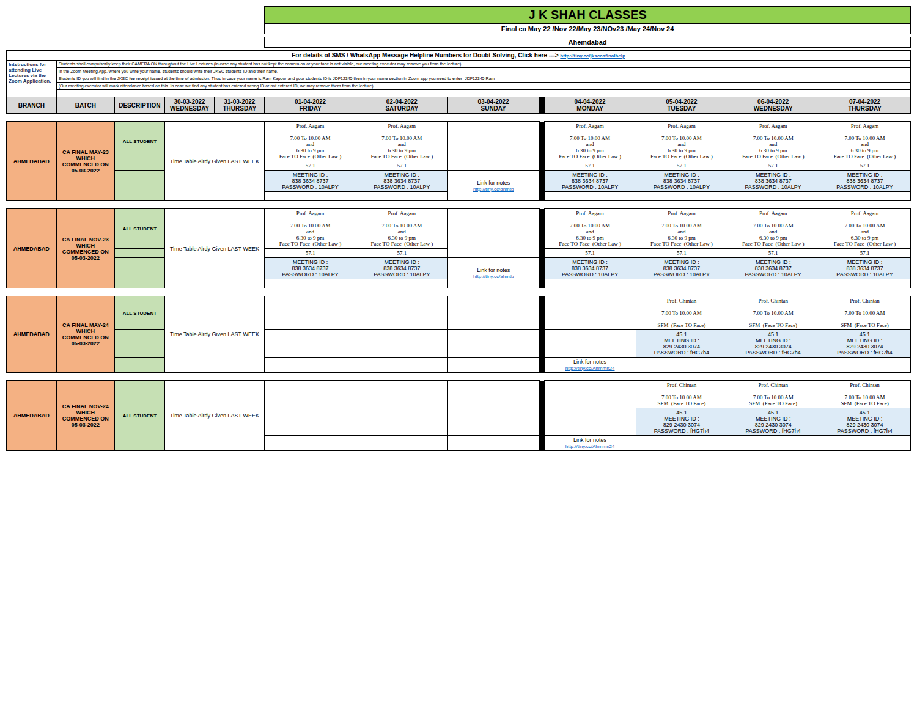| | J K SHAH CLASSES |
| | Final ca May 22 /Nov 22/May 23/NOv23 /May 24/Nov 24 |
| | Ahemdabad |
| For details of SMS / WhatsApp Message Helpline Numbers for Doubt Solving, Click here ---> http://tiny.cc/jksccafinalhelp |
| Intstructions for attending Live Lectures via the Zoom Application. | Students shall compulsorily keep their CAMERA ON throughout the Live Lectures (in case any student has not kept the camera on or your face is not visible, our meeting executor may remove you from the lecture) |
| In the Zoom Meeting App, where you write your name, students should write their JKSC students ID and their name. |
| Students ID you will find in the JKSC fee receipt issued at the time of admission. Thus in case your name is Ram Kapoor and your students ID is JDF12345 then in your name section in Zoom app you need to enter- JDF12345 Ram |
| (Our meeting executor will mark attendance based on this. In case we find any student has entered wrong ID or not entered ID, we may remove them from the lecture) |
| BRANCH | BATCH | DESCRIPTION | 30-03-2022 WEDNESDAY | 31-03-2022 THURSDAY | 01-04-2022 FRIDAY | 02-04-2022 SATURDAY | 03-04-2022 SUNDAY | | 04-04-2022 MONDAY | 05-04-2022 TUESDAY | 06-04-2022 WEDNESDAY | 07-04-2022 THURSDAY |
| AHMEDABAD | CA FINAL MAY-23 WHICH COMMENCED ON 05-03-2022 | ALL STUDENT | Time Table Alrdy Given LAST WEEK | Prof. Aagam 7.00 To 10.00 AM and 6.30 to 9 pm Face TO Face (Other Law ) | Prof. Aagam 7.00 To 10.00 AM and 6.30 to 9 pm Face TO Face (Other Law ) | | | Prof. Aagam 7.00 To 10.00 AM and 6.30 to 9 pm Face TO Face (Other Law ) | Prof. Aagam 7.00 To 10.00 AM and 6.30 to 9 pm Face TO Face (Other Law ) | Prof. Aagam 7.00 To 10.00 AM and 6.30 to 9 pm Face TO Face (Other Law ) | Prof. Aagam 7.00 To 10.00 AM and 6.30 to 9 pm Face TO Face (Other Law ) |
| | 57.1 | 57.1 | | 57.1 | 57.1 | 57.1 | 57.1 |
| | MEETING ID : 838 3634 8737 PASSWORD : 10ALPY | MEETING ID : 838 3634 8737 PASSWORD : 10ALPY | Link for notes http://tiny.cc/ahmtb | | MEETING ID : 838 3634 8737 PASSWORD : 10ALPY | MEETING ID : 838 3634 8737 PASSWORD : 10ALPY | MEETING ID : 838 3634 8737 PASSWORD : 10ALPY | MEETING ID : 838 3634 8737 PASSWORD : 10ALPY |
| AHMEDABAD | CA FINAL NOV-23 WHICH COMMENCED ON 05-03-2022 | ALL STUDENT | Time Table Alrdy Given LAST WEEK | Prof. Aagam 7.00 To 10.00 AM and 6.30 to 9 pm Face TO Face (Other Law ) | Prof. Aagam 7.00 To 10.00 AM and 6.30 to 9 pm Face TO Face (Other Law ) | | | Prof. Aagam 7.00 To 10.00 AM and 6.30 to 9 pm Face TO Face (Other Law ) | Prof. Aagam 7.00 To 10.00 AM and 6.30 to 9 pm Face TO Face (Other Law ) | Prof. Aagam 7.00 To 10.00 AM and 6.30 to 9 pm Face TO Face (Other Law ) | Prof. Aagam 7.00 To 10.00 AM and 6.30 to 9 pm Face TO Face (Other Law ) |
| | 57.1 | 57.1 | | 57.1 | 57.1 | 57.1 | 57.1 |
| | MEETING ID : 838 3634 8737 PASSWORD : 10ALPY | MEETING ID : 838 3634 8737 PASSWORD : 10ALPY | Link for notes http://tiny.cc/ahmtb | | MEETING ID : 838 3634 8737 PASSWORD : 10ALPY | MEETING ID : 838 3634 8737 PASSWORD : 10ALPY | MEETING ID : 838 3634 8737 PASSWORD : 10ALPY | MEETING ID : 838 3634 8737 PASSWORD : 10ALPY |
| AHMEDABAD | CA FINAL MAY-24 WHICH COMMENCED ON 05-03-2022 | ALL STUDENT | Time Table Alrdy Given LAST WEEK | | | | | | Prof. Chintan 7.00 To 10.00 AM SFM (Face TO Face) | Prof. Chintan 7.00 To 10.00 AM SFM (Face TO Face) | Prof. Chintan 7.00 To 10.00 AM SFM (Face TO Face) |
| | | | | | | 45.1 MEETING ID : 829 2430 3074 PASSWORD : fHG7h4 | 45.1 MEETING ID : 829 2430 3074 PASSWORD : fHG7h4 | 45.1 MEETING ID : 829 2430 3074 PASSWORD : fHG7h4 |
| | | | | | Link for notes http://tiny.cc/Ahmmn24 | | | |
| AHMEDABAD | CA FINAL NOV-24 WHICH COMMENCED ON 05-03-2022 | ALL STUDENT | Time Table Alrdy Given LAST WEEK | | | | | | Prof. Chintan 7.00 To 10.00 AM SFM (Face TO Face) | Prof. Chintan 7.00 To 10.00 AM SFM (Face TO Face) | Prof. Chintan 7.00 To 10.00 AM SFM (Face TO Face) |
| | | | | | 45.1 MEETING ID : 829 2430 3074 PASSWORD : fHG7h4 | 45.1 MEETING ID : 829 2430 3074 PASSWORD : fHG7h4 | 45.1 MEETING ID : 829 2430 3074 PASSWORD : fHG7h4 |
| | | | | Link for notes http://tiny.cc/Ahmmn24 | | | |